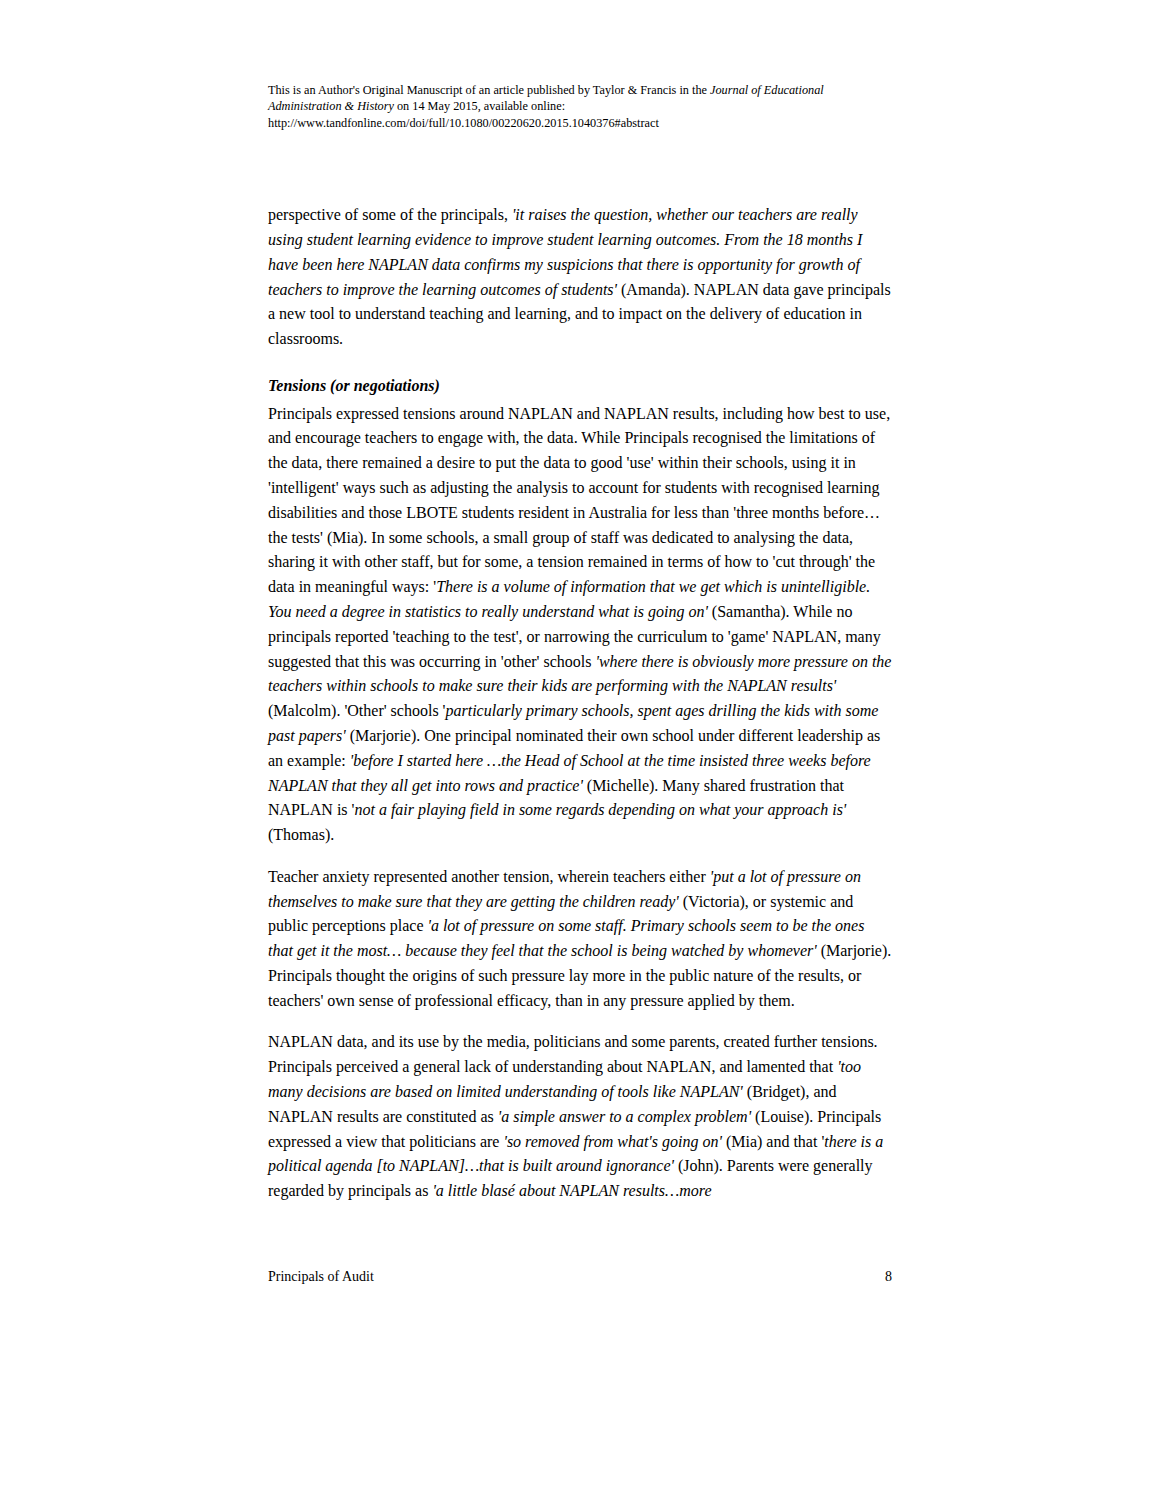This is an Author's Original Manuscript of an article published by Taylor & Francis in the Journal of Educational Administration & History on 14 May 2015, available online:
http://www.tandfonline.com/doi/full/10.1080/00220620.2015.1040376#abstract
perspective of some of the principals, 'it raises the question, whether our teachers are really using student learning evidence to improve student learning outcomes. From the 18 months I have been here NAPLAN data confirms my suspicions that there is opportunity for growth of teachers to improve the learning outcomes of students' (Amanda). NAPLAN data gave principals a new tool to understand teaching and learning, and to impact on the delivery of education in classrooms.
Tensions (or negotiations)
Principals expressed tensions around NAPLAN and NAPLAN results, including how best to use, and encourage teachers to engage with, the data. While Principals recognised the limitations of the data, there remained a desire to put the data to good 'use' within their schools, using it in 'intelligent' ways such as adjusting the analysis to account for students with recognised learning disabilities and those LBOTE students resident in Australia for less than 'three months before…the tests' (Mia). In some schools, a small group of staff was dedicated to analysing the data, sharing it with other staff, but for some, a tension remained in terms of how to 'cut through' the data in meaningful ways: 'There is a volume of information that we get which is unintelligible. You need a degree in statistics to really understand what is going on' (Samantha). While no principals reported 'teaching to the test', or narrowing the curriculum to 'game' NAPLAN, many suggested that this was occurring in 'other' schools 'where there is obviously more pressure on the teachers within schools to make sure their kids are performing with the NAPLAN results' (Malcolm). 'Other' schools 'particularly primary schools, spent ages drilling the kids with some past papers' (Marjorie). One principal nominated their own school under different leadership as an example: 'before I started here …the Head of School at the time insisted three weeks before NAPLAN that they all get into rows and practice' (Michelle). Many shared frustration that NAPLAN is 'not a fair playing field in some regards depending on what your approach is' (Thomas).
Teacher anxiety represented another tension, wherein teachers either 'put a lot of pressure on themselves to make sure that they are getting the children ready' (Victoria), or systemic and public perceptions place 'a lot of pressure on some staff. Primary schools seem to be the ones that get it the most… because they feel that the school is being watched by whomever' (Marjorie). Principals thought the origins of such pressure lay more in the public nature of the results, or teachers' own sense of professional efficacy, than in any pressure applied by them.
NAPLAN data, and its use by the media, politicians and some parents, created further tensions. Principals perceived a general lack of understanding about NAPLAN, and lamented that 'too many decisions are based on limited understanding of tools like NAPLAN' (Bridget), and NAPLAN results are constituted as 'a simple answer to a complex problem' (Louise). Principals expressed a view that politicians are 'so removed from what's going on' (Mia) and that 'there is a political agenda [to NAPLAN]…that is built around ignorance' (John). Parents were generally regarded by principals as 'a little blasé about NAPLAN results…more
Principals of Audit
8